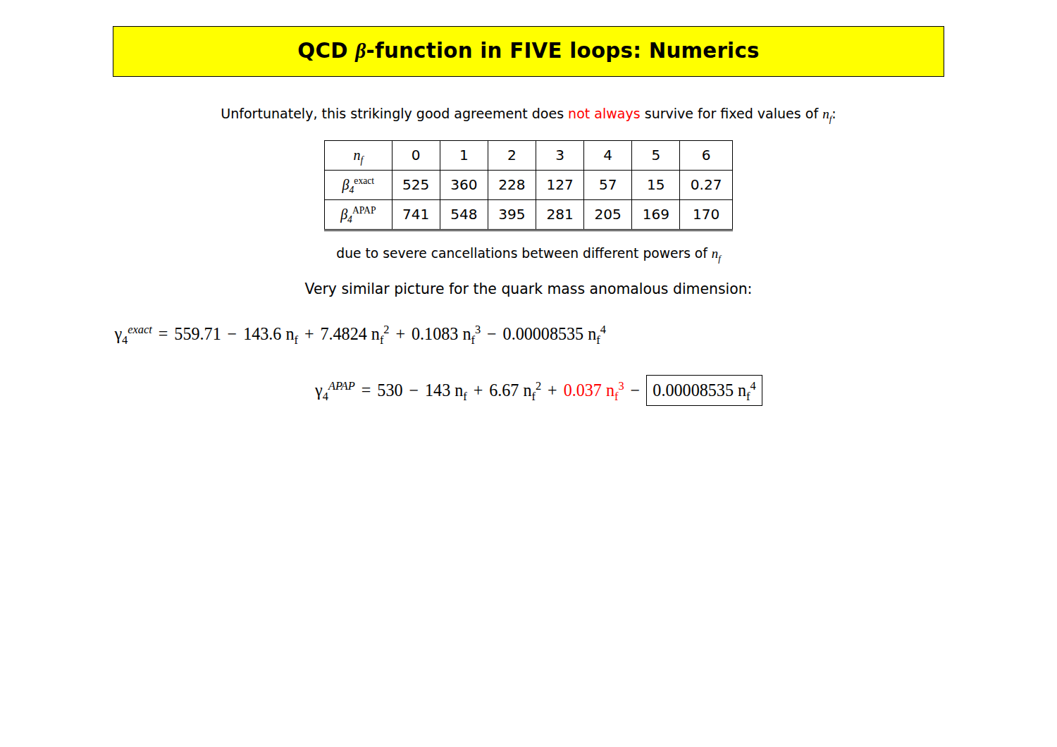QCD β-function in FIVE loops: Numerics
Unfortunately, this strikingly good agreement does not always survive for fixed values of nf:
| n f | 0 | 1 | 2 | 3 | 4 | 5 | 6 |
| β 4 exact | 525 | 360 | 228 | 127 | 57 | 15 | 0.27 |
| β 4 APAP | 741 | 548 | 395 | 281 | 205 | 169 | 170 |
due to severe cancellations between different powers of nf
Very similar picture for the quark mass anomalous dimension:
γ4exact = 559.71 − 143.6 nf + 7.4824 nf2 + 0.1083 nf3 − 0.00008535 nf4
γ4APAP = 530 − 143 nf + 6.67 nf2 + 0.037 nf3 − 0.00008535 nf4